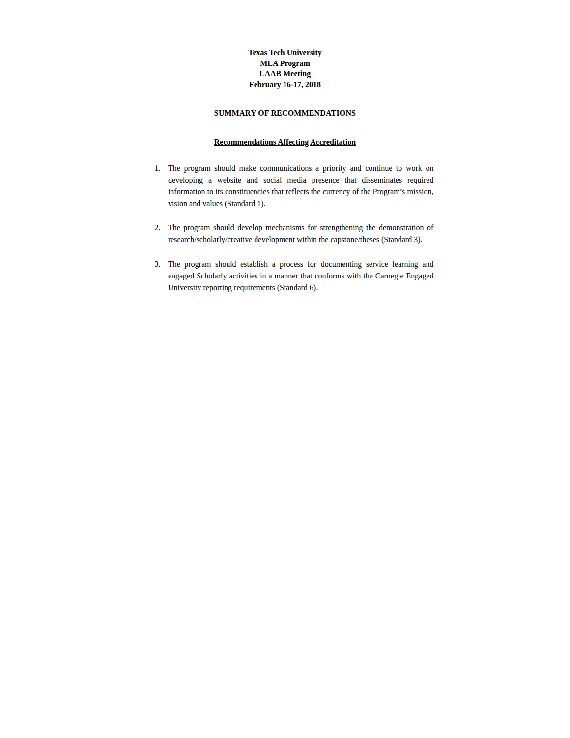Texas Tech University
MLA Program
LAAB Meeting
February 16-17, 2018
SUMMARY OF RECOMMENDATIONS
Recommendations Affecting Accreditation
The program should make communications a priority and continue to work on developing a website and social media presence that disseminates required information to its constituencies that reflects the currency of the Program’s mission, vision and values (Standard 1).
The program should develop mechanisms for strengthening the demonstration of research/scholarly/creative development within the capstone/theses (Standard 3).
The program should establish a process for documenting service learning and engaged Scholarly activities in a manner that conforms with the Carnegie Engaged University reporting requirements (Standard 6).